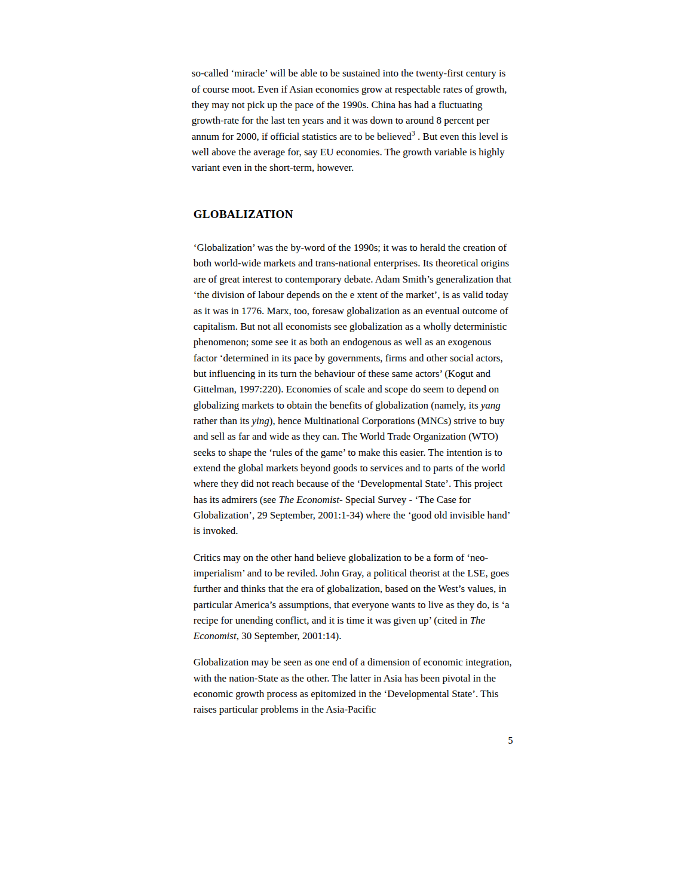so-called ‘miracle’ will be able to be sustained into the twenty-first century is of course moot. Even if Asian economies grow at respectable rates of growth, they may not pick up the pace of the 1990s. China has had a fluctuating growth-rate for the last ten years and it was down to around 8 percent per annum for 2000, if official statistics are to be believed3 . But even this level is well above the average for, say EU economies. The growth variable is highly variant even in the short-term, however.
GLOBALIZATION
‘Globalization’ was the by-word of the 1990s; it was to herald the creation of both world-wide markets and trans-national enterprises. Its theoretical origins are of great interest to contemporary debate. Adam Smith’s generalization that ‘the division of labour depends on the e xtent of the market’, is as valid today as it was in 1776. Marx, too, foresaw globalization as an eventual outcome of capitalism. But not all economists see globalization as a wholly deterministic phenomenon; some see it as both an endogenous as well as an exogenous factor ‘determined in its pace by governments, firms and other social actors, but influencing in its turn the behaviour of these same actors’ (Kogut and Gittelman, 1997:220). Economies of scale and scope do seem to depend on globalizing markets to obtain the benefits of globalization (namely, its yang rather than its ying), hence Multinational Corporations (MNCs) strive to buy and sell as far and wide as they can. The World Trade Organization (WTO) seeks to shape the ‘rules of the game’ to make this easier. The intention is to extend the global markets beyond goods to services and to parts of the world where they did not reach because of the ‘Developmental State’. This project has its admirers (see The Economist- Special Survey - ‘The Case for Globalization’, 29 September, 2001:1-34) where the ‘good old invisible hand’ is invoked.
Critics may on the other hand believe globalization to be a form of ‘neo-imperialism’ and to be reviled. John Gray, a political theorist at the LSE, goes further and thinks that the era of globalization, based on the West’s values, in particular America’s assumptions, that everyone wants to live as they do, is ‘a recipe for unending conflict, and it is time it was given up’ (cited in The Economist, 30 September, 2001:14).
Globalization may be seen as one end of a dimension of economic integration, with the nation-State as the other. The latter in Asia has been pivotal in the economic growth process as epitomized in the ‘Developmental State’. This raises particular problems in the Asia-Pacific
5